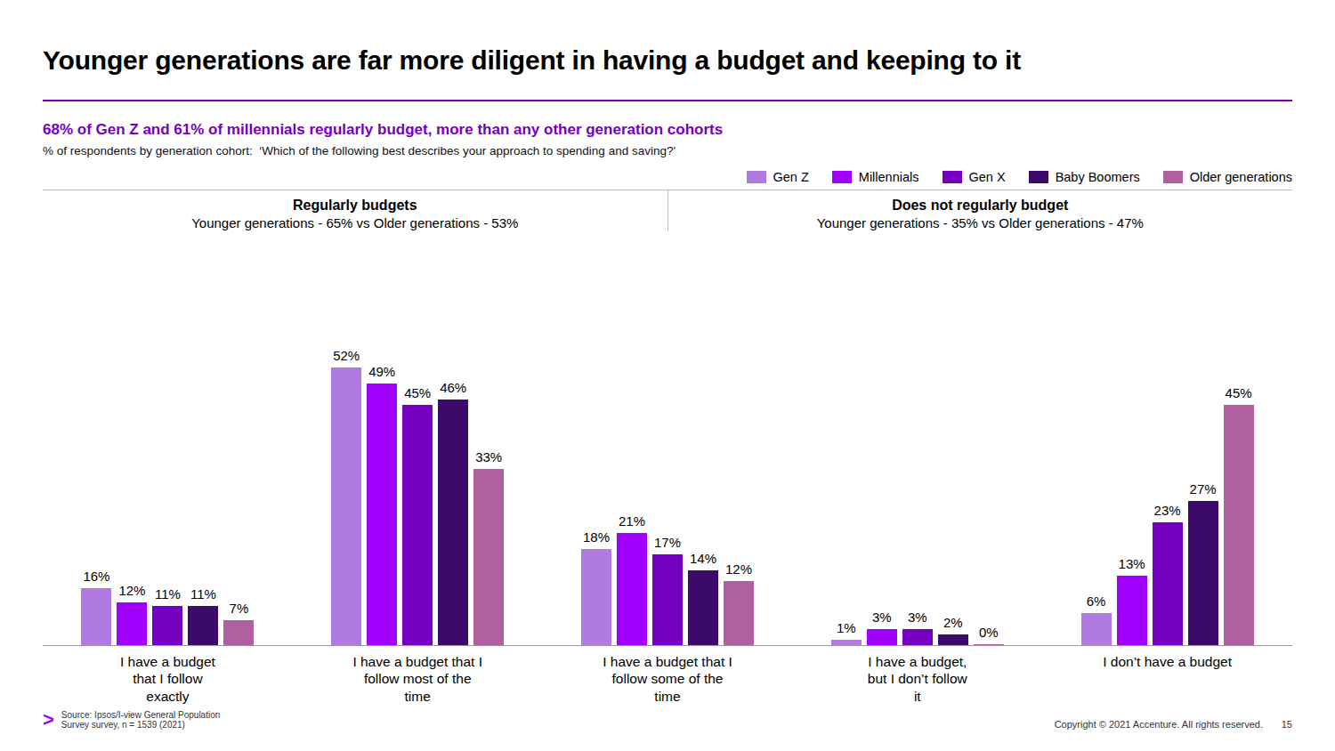Younger generations are far more diligent in having a budget and keeping to it
68% of Gen Z and 61% of millennials regularly budget, more than any other generation cohorts
% of respondents by generation cohort: ‘Which of the following best describes your approach to spending and saving?'
Gen Z Millennials Gen X Baby Boomers Older generations
Regularly budgets
Younger generations - 65% vs Older generations - 53%
Does not regularly budget
Younger generations - 35% vs Older generations - 47%
16%
12%
11%
11%
7%
52%
49%
45%
46%
33%
18%
21%
17%
14%
12%
1%
3%
3%
2%
0%
6%
13%
23%
27%
45%
I have a budget
that I follow
exactly
I have a budget that I
follow most of the
time
I have a budget that I
follow some of the
time
I have a budget,
but I don’t follow
it
I don’t have a budget
> Source: Ipsos/I-view General Population Survey survey, n = 1539 (2021)
Copyright © 2021 Accenture. All rights reserved. 15